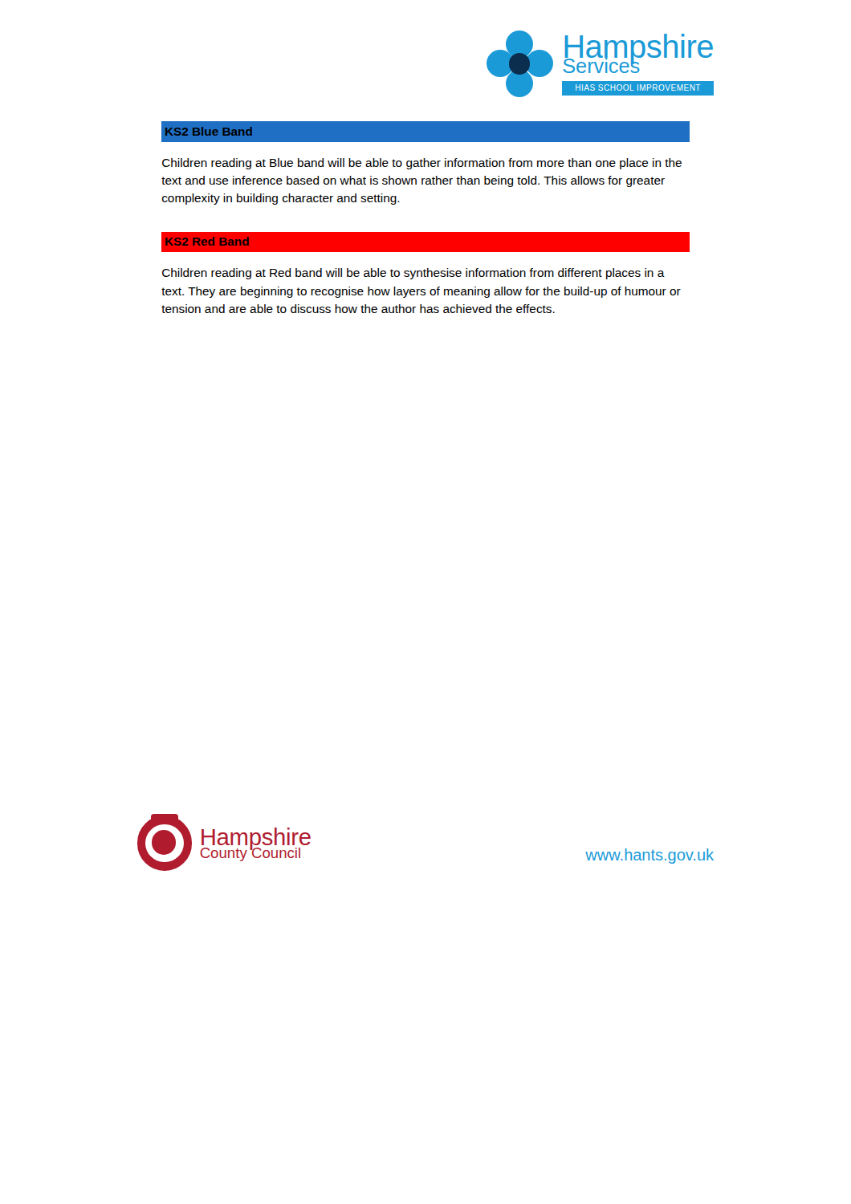Hampshire Services HIAS SCHOOL IMPROVEMENT
KS2 Blue Band
Children reading at Blue band will be able to gather information from more than one place in the text and use inference based on what is shown rather than being told. This allows for greater complexity in building character and setting.
KS2 Red Band
Children reading at Red band will be able to synthesise information from different places in a text. They are beginning to recognise how layers of meaning allow for the build-up of humour or tension and are able to discuss how the author has achieved the effects.
Hampshire County Council
www.hants.gov.uk